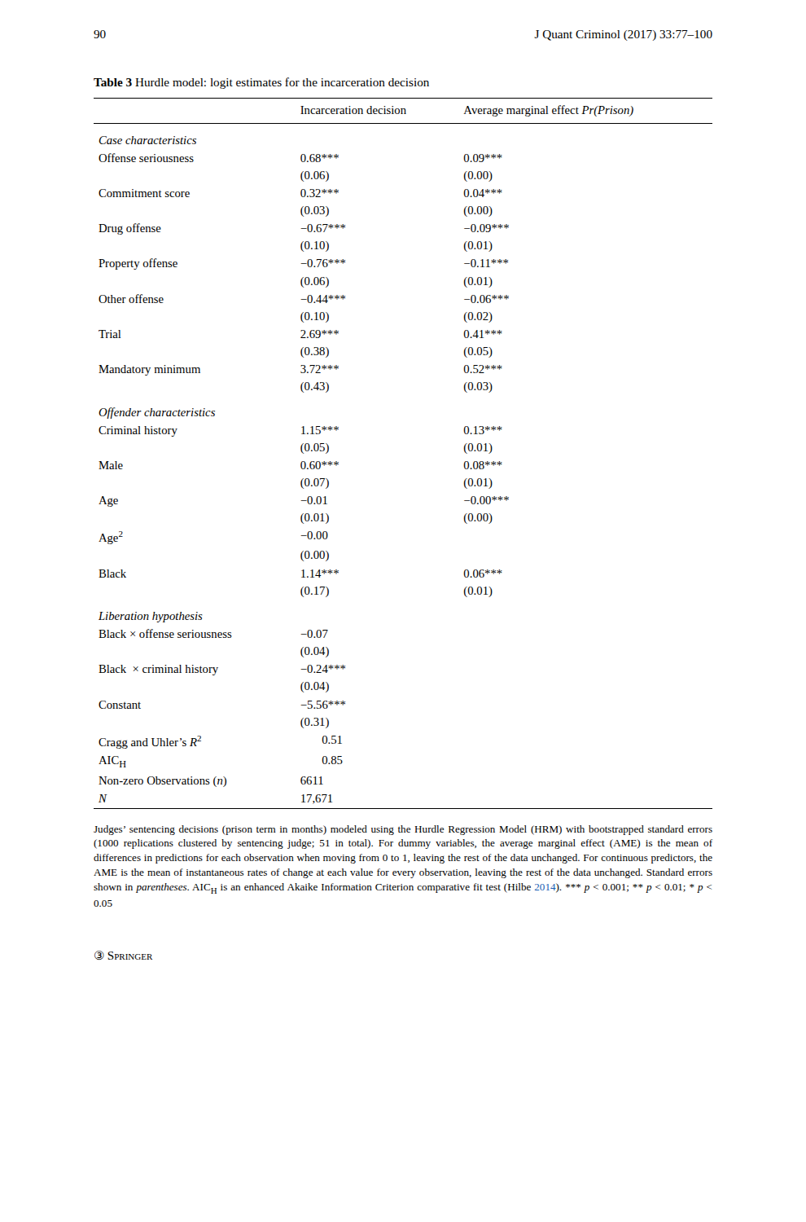90
J Quant Criminol (2017) 33:77–100
Table 3 Hurdle model: logit estimates for the incarceration decision
| | Incarceration decision | Average marginal effect Pr(Prison) |
| --- | --- | --- |
| Case characteristics |
| Offense seriousness | 0.68*** | 0.09*** |
| | (0.06) | (0.00) |
| Commitment score | 0.32*** | 0.04*** |
| | (0.03) | (0.00) |
| Drug offense | −0.67*** | −0.09*** |
| | (0.10) | (0.01) |
| Property offense | −0.76*** | −0.11*** |
| | (0.06) | (0.01) |
| Other offense | −0.44*** | −0.06*** |
| | (0.10) | (0.02) |
| Trial | 2.69*** | 0.41*** |
| | (0.38) | (0.05) |
| Mandatory minimum | 3.72*** | 0.52*** |
| | (0.43) | (0.03) |
| Offender characteristics |
| Criminal history | 1.15*** | 0.13*** |
| | (0.05) | (0.01) |
| Male | 0.60*** | 0.08*** |
| | (0.07) | (0.01) |
| Age | −0.01 | −0.00*** |
| | (0.01) | (0.00) |
| Age 2 | −0.00 | |
| | (0.00) | |
| Black | 1.14*** | 0.06*** |
| | (0.17) | (0.01) |
| Liberation hypothesis |
| Black × offense seriousness | −0.07 | |
| | (0.04) | |
| Black × criminal history | −0.24*** | |
| | (0.04) | |
| Constant | −5.56*** | |
| | (0.31) | |
| Cragg and Uhler’s R 2 | 0.51 | |
| AIC H | 0.85 | |
| Non-zero Observations ( n ) | 6611 | |
| N | 17,671 | |
Judges’ sentencing decisions (prison term in months) modeled using the Hurdle Regression Model (HRM) with bootstrapped standard errors (1000 replications clustered by sentencing judge; 51 in total). For dummy variables, the average marginal effect (AME) is the mean of differences in predictions for each observation when moving from 0 to 1, leaving the rest of the data unchanged. For continuous predictors, the AME is the mean of instantaneous rates of change at each value for every observation, leaving the rest of the data unchanged. Standard errors shown in parentheses. AICH is an enhanced Akaike Information Criterion comparative fit test (Hilbe 2014). *** p < 0.001; ** p < 0.01; * p < 0.05
③ Springer